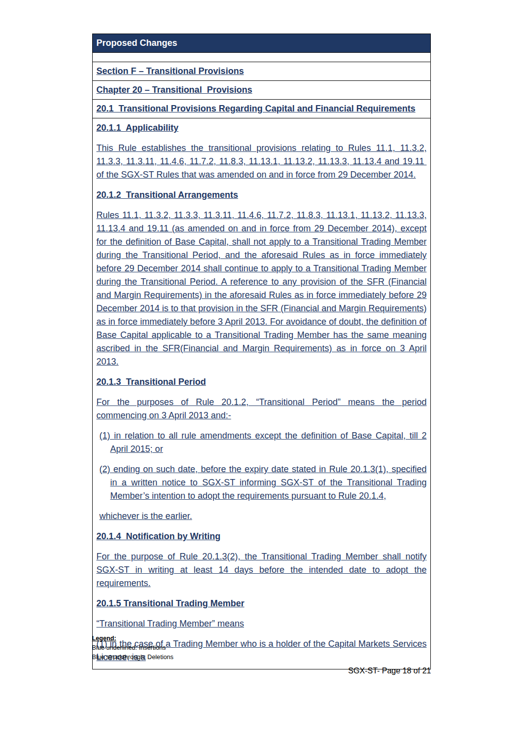Proposed Changes
Section F – Transitional Provisions
Chapter 20 – Transitional Provisions
20.1 Transitional Provisions Regarding Capital and Financial Requirements
20.1.1 Applicability
This Rule establishes the transitional provisions relating to Rules 11.1, 11.3.2, 11.3.3, 11.3.11, 11.4.6, 11.7.2, 11.8.3, 11.13.1, 11.13.2, 11.13.3, 11.13.4 and 19.11 of the SGX-ST Rules that was amended on and in force from 29 December 2014.
20.1.2 Transitional Arrangements
Rules 11.1, 11.3.2, 11.3.3, 11.3.11, 11.4.6, 11.7.2, 11.8.3, 11.13.1, 11.13.2, 11.13.3, 11.13.4 and 19.11 (as amended on and in force from 29 December 2014), except for the definition of Base Capital, shall not apply to a Transitional Trading Member during the Transitional Period, and the aforesaid Rules as in force immediately before 29 December 2014 shall continue to apply to a Transitional Trading Member during the Transitional Period. A reference to any provision of the SFR (Financial and Margin Requirements) in the aforesaid Rules as in force immediately before 29 December 2014 is to that provision in the SFR (Financial and Margin Requirements) as in force immediately before 3 April 2013. For avoidance of doubt, the definition of Base Capital applicable to a Transitional Trading Member has the same meaning ascribed in the SFR(Financial and Margin Requirements) as in force on 3 April 2013.
20.1.3 Transitional Period
For the purposes of Rule 20.1.2, “Transitional Period” means the period commencing on 3 April 2013 and:-
(1) in relation to all rule amendments except the definition of Base Capital, till 2 April 2015; or
(2) ending on such date, before the expiry date stated in Rule 20.1.3(1), specified in a written notice to SGX-ST informing SGX-ST of the Transitional Trading Member’s intention to adopt the requirements pursuant to Rule 20.1.4,
whichever is the earlier.
20.1.4 Notification by Writing
For the purpose of Rule 20.1.3(2), the Transitional Trading Member shall notify SGX-ST in writing at least 14 days before the intended date to adopt the requirements.
20.1.5 Transitional Trading Member
“Transitional Trading Member” means
(1) in the case of a Trading Member who is a holder of the Capital Markets Services Licence, is a
Legend:
Blue underlined: Insertions
Blue struckthrough: Deletions
SGX-ST- Page 18 of 21